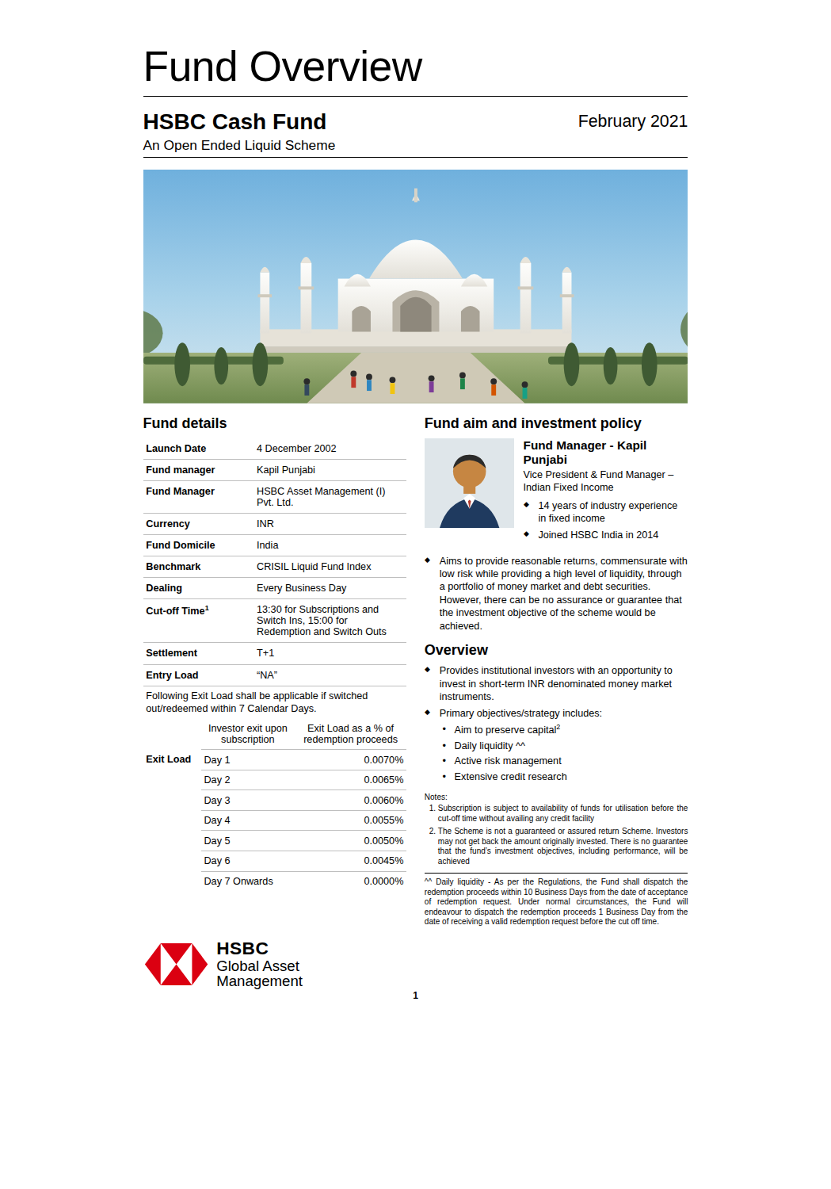Fund Overview
HSBC Cash Fund
An Open Ended Liquid Scheme
February 2021
Fund details
| Launch Date | 4 December 2002 |
| Fund manager | Kapil Punjabi |
| Fund Manager | HSBC Asset Management (I) Pvt. Ltd. |
| Currency | INR |
| Fund Domicile | India |
| Benchmark | CRISIL Liquid Fund Index |
| Dealing | Every Business Day |
| Cut-off Time 1 | 13:30 for Subscriptions and Switch Ins, 15:00 for Redemption and Switch Outs |
| Settlement | T+1 |
| Entry Load | “NA” |
Following Exit Load shall be applicable if switched out/redeemed within 7 Calendar Days.
| | Investor exit upon subscription | Exit Load as a % of redemption proceeds |
| --- | --- | --- |
| Exit Load | Day 1 | 0.0070% |
| Day 2 | 0.0065% |
| Day 3 | 0.0060% |
| Day 4 | 0.0055% |
| Day 5 | 0.0050% |
| Day 6 | 0.0045% |
| Day 7 Onwards | 0.0000% |
Fund aim and investment policy
Fund Manager - Kapil Punjabi
Vice President & Fund Manager – Indian Fixed Income
14 years of industry experience in fixed income
Joined HSBC India in 2014
Aims to provide reasonable returns, commensurate with low risk while providing a high level of liquidity, through a portfolio of money market and debt securities. However, there can be no assurance or guarantee that the investment objective of the scheme would be achieved.
Overview
Provides institutional investors with an opportunity to invest in short-term INR denominated money market instruments.
Primary objectives/strategy includes:
Aim to preserve capital2
Daily liquidity ^^
Active risk management
Extensive credit research
Notes:
Subscription is subject to availability of funds for utilisation before the cut-off time without availing any credit facility
The Scheme is not a guaranteed or assured return Scheme. Investors may not get back the amount originally invested. There is no guarantee that the fund’s investment objectives, including performance, will be achieved
^^ Daily liquidity - As per the Regulations, the Fund shall dispatch the redemption proceeds within 10 Business Days from the date of acceptance of redemption request. Under normal circumstances, the Fund will endeavour to dispatch the redemption proceeds 1 Business Day from the date of receiving a valid redemption request before the cut off time.
HSBC
Global Asset
Management
1